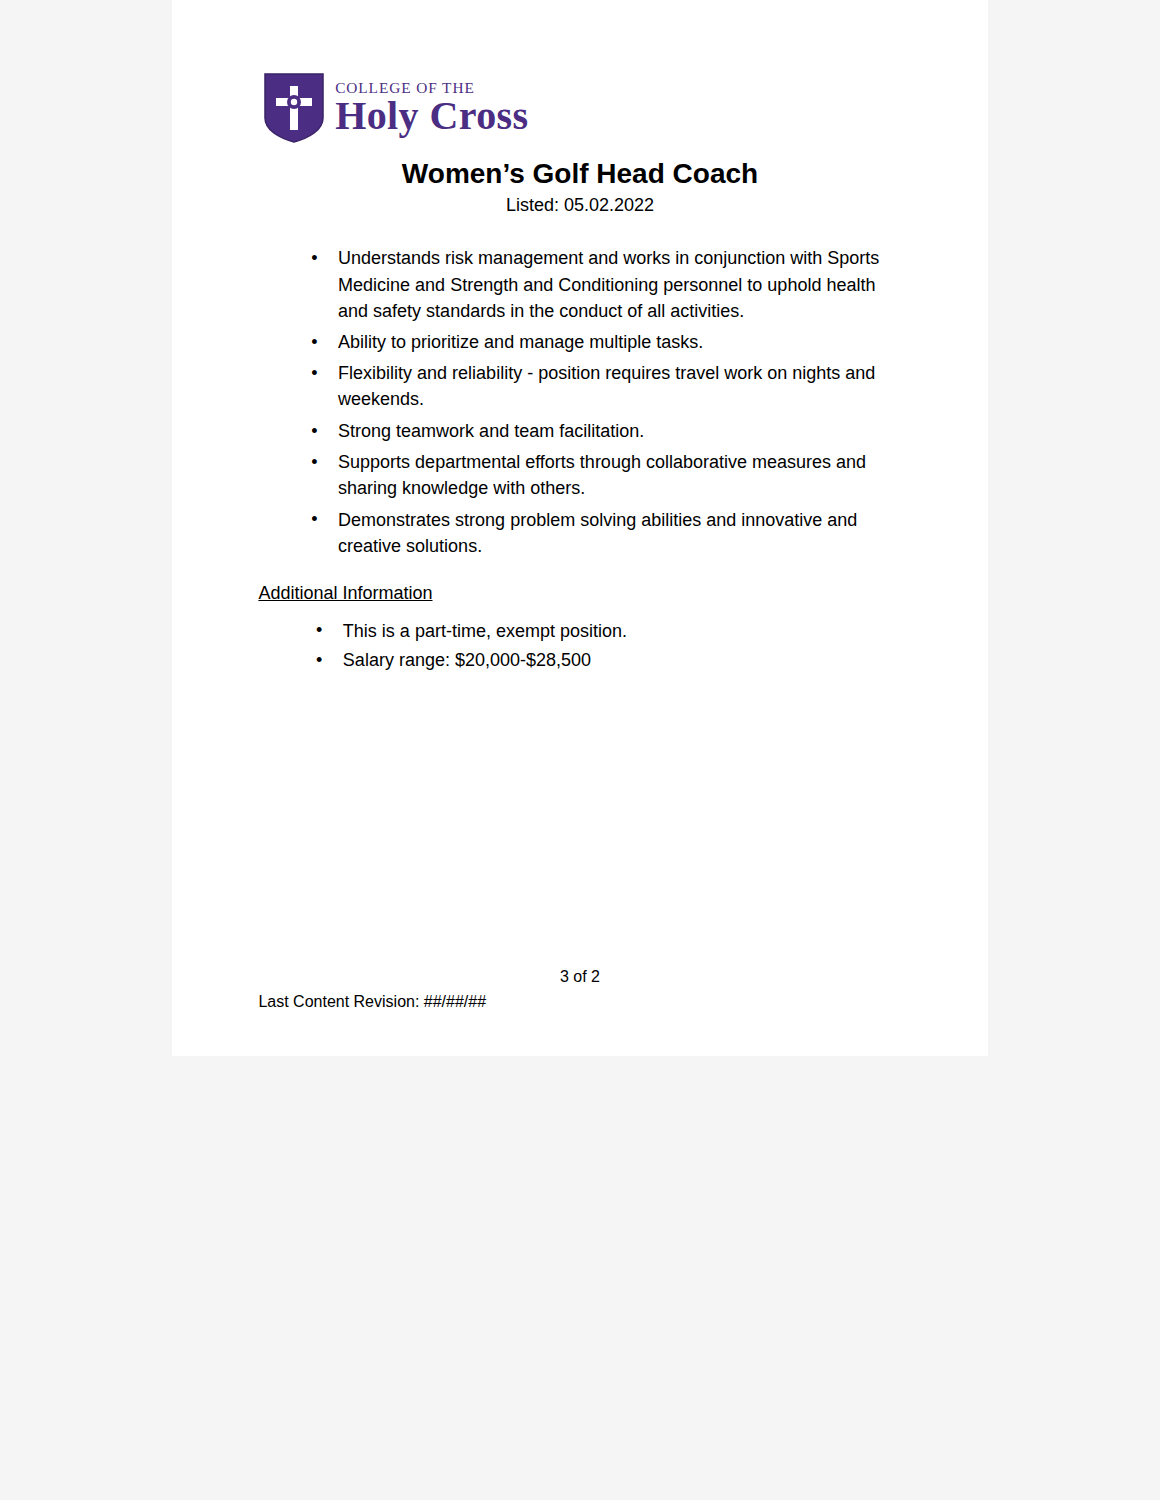COLLEGE OF THE Holy Cross
Women’s Golf Head Coach
Listed: 05.02.2022
Understands risk management and works in conjunction with Sports Medicine and Strength and Conditioning personnel to uphold health and safety standards in the conduct of all activities.
Ability to prioritize and manage multiple tasks.
Flexibility and reliability - position requires travel work on nights and weekends.
Strong teamwork and team facilitation.
Supports departmental efforts through collaborative measures and sharing knowledge with others.
Demonstrates strong problem solving abilities and innovative and creative solutions.
Additional Information
This is a part-time, exempt position.
Salary range: $20,000-$28,500
3 of 2
Last Content Revision: ##/##/##